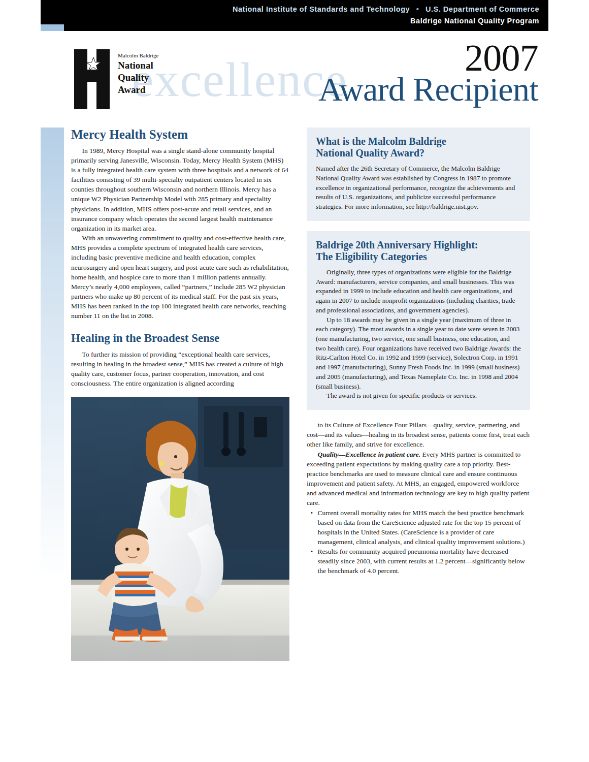National Institute of Standards and Technology • U.S. Department of Commerce
Baldrige National Quality Program
excellence
Malcolm Baldrige National Quality Award
2007
Award Recipient
Mercy Health System
In 1989, Mercy Hospital was a single stand-alone community hospital primarily serving Janesville, Wisconsin. Today, Mercy Health System (MHS) is a fully integrated health care system with three hospitals and a network of 64 facilities consisting of 39 multi-specialty outpatient centers located in six counties throughout southern Wisconsin and northern Illinois. Mercy has a unique W2 Physician Partnership Model with 285 primary and speciality physicians. In addition, MHS offers post-acute and retail services, and an insurance company which operates the second largest health maintenance organization in its market area.
With an unwavering commitment to quality and cost-effective health care, MHS provides a complete spectrum of integrated health care services, including basic preventive medicine and health education, complex neurosurgery and open heart surgery, and post-acute care such as rehabilitation, home health, and hospice care to more than 1 million patients annually. Mercy’s nearly 4,000 employees, called “partners,” include 285 W2 physician partners who make up 80 percent of its medical staff. For the past six years, MHS has been ranked in the top 100 integrated health care networks, reaching number 11 on the list in 2008.
Healing in the Broadest Sense
To further its mission of providing “exceptional health care services, resulting in healing in the broadest sense,” MHS has created a culture of high quality care, customer focus, partner cooperation, innovation, and cost consciousness. The entire organization is aligned according
What is the Malcolm Baldrige
National Quality Award?
Named after the 26th Secretary of Commerce, the Malcolm Baldrige National Quality Award was established by Congress in 1987 to promote excellence in organizational performance, recognize the achievements and results of U.S. organizations, and publicize successful performance strategies. For more information, see http://baldrige.nist.gov.
Baldrige 20th Anniversary Highlight:
The Eligibility Categories
Originally, three types of organizations were eligible for the Baldrige Award: manufacturers, service companies, and small businesses. This was expanded in 1999 to include education and health care organizations, and again in 2007 to include nonprofit organizations (including charities, trade and professional associations, and government agencies).
Up to 18 awards may be given in a single year (maximum of three in each category). The most awards in a single year to date were seven in 2003 (one manufacturing, two service, one small business, one education, and two health care). Four organizations have received two Baldrige Awards: the Ritz-Carlton Hotel Co. in 1992 and 1999 (service), Solectron Corp. in 1991 and 1997 (manufacturing), Sunny Fresh Foods Inc. in 1999 (small business) and 2005 (manufacturing), and Texas Nameplate Co. Inc. in 1998 and 2004 (small business).
The award is not given for specific products or services.
to its Culture of Excellence Four Pillars—quality, service, partnering, and cost—and its values—healing in its broadest sense, patients come first, treat each other like family, and strive for excellence.
Quality—Excellence in patient care. Every MHS partner is committed to exceeding patient expectations by making quality care a top priority. Best-practice benchmarks are used to measure clinical care and ensure continuous improvement and patient safety. At MHS, an engaged, empowered workforce and advanced medical and information technology are key to high quality patient care.
Current overall mortality rates for MHS match the best practice benchmark based on data from the CareScience adjusted rate for the top 15 percent of hospitals in the United States. (CareScience is a provider of care management, clinical analysis, and clinical quality improvement solutions.)
Results for community acquired pneumonia mortality have decreased steadily since 2003, with current results at 1.2 percent—significantly below the benchmark of 4.0 percent.